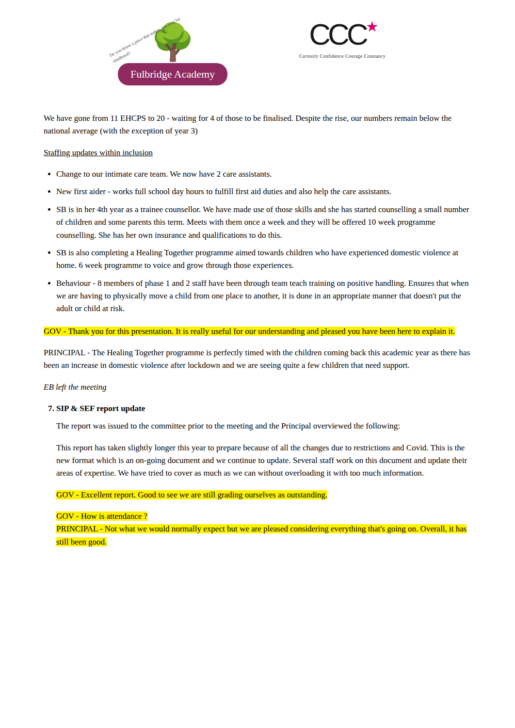Do you know a place that makes you long for childhood?
🌳
Fulbridge Academy
CCC★
Curiosity Confidence Courage Constancy
We have gone from 11 EHCPS to 20 - waiting for 4 of those to be finalised. Despite the rise, our numbers remain below the national average (with the exception of year 3)
Staffing updates within inclusion
Change to our intimate care team. We now have 2 care assistants.
New first aider - works full school day hours to fulfill first aid duties and also help the care assistants.
SB is in her 4th year as a trainee counsellor. We have made use of those skills and she has started counselling a small number of children and some parents this term. Meets with them once a week and they will be offered 10 week programme counselling. She has her own insurance and qualifications to do this.
SB is also completing a Healing Together programme aimed towards children who have experienced domestic violence at home. 6 week programme to voice and grow through those experiences.
Behaviour - 8 members of phase 1 and 2 staff have been through team teach training on positive handling. Ensures that when we are having to physically move a child from one place to another, it is done in an appropriate manner that doesn't put the adult or child at risk.
GOV - Thank you for this presentation. It is really useful for our understanding and pleased you have been here to explain it.
PRINCIPAL - The Healing Together programme is perfectly timed with the children coming back this academic year as there has been an increase in domestic violence after lockdown and we are seeing quite a few children that need support.
EB left the meeting
SIP & SEF report update
The report was issued to the committee prior to the meeting and the Principal overviewed the following:
This report has taken slightly longer this year to prepare because of all the changes due to restrictions and Covid. This is the new format which is an on-going document and we continue to update. Several staff work on this document and update their areas of expertise. We have tried to cover as much as we can without overloading it with too much information.
GOV - Excellent report. Good to see we are still grading ourselves as outstanding.
GOV - How is attendance ?
PRINCIPAL - Not what we would normally expect but we are pleased considering everything that's going on. Overall, it has still been good.